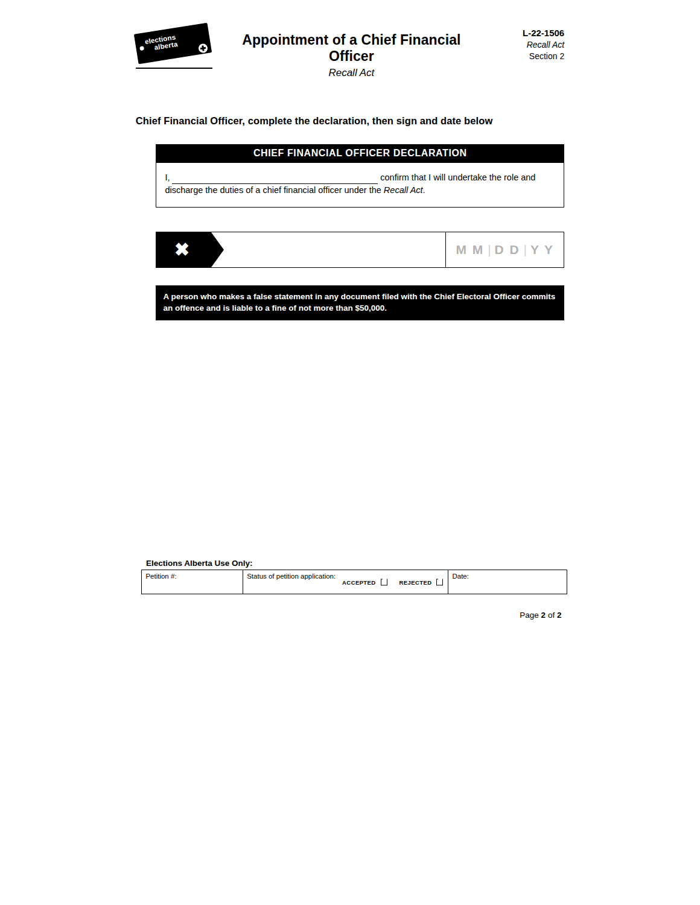elections alberta
Appointment of a Chief Financial Officer
Recall Act
L-22-1506
Recall Act
Section 2
Chief Financial Officer, complete the declaration, then sign and date below
CHIEF FINANCIAL OFFICER DECLARATION
I, confirm that I will undertake the role and discharge the duties of a chief financial officer under the Recall Act.
✖
M M|D D|Y Y
A person who makes a false statement in any document filed with the Chief Electoral Officer commits an offence and is liable to a fine of not more than $50,000.
Elections Alberta Use Only:
| Petition #: | Status of petition application: ACCEPTED REJECTED | Date: |
Page 2 of 2